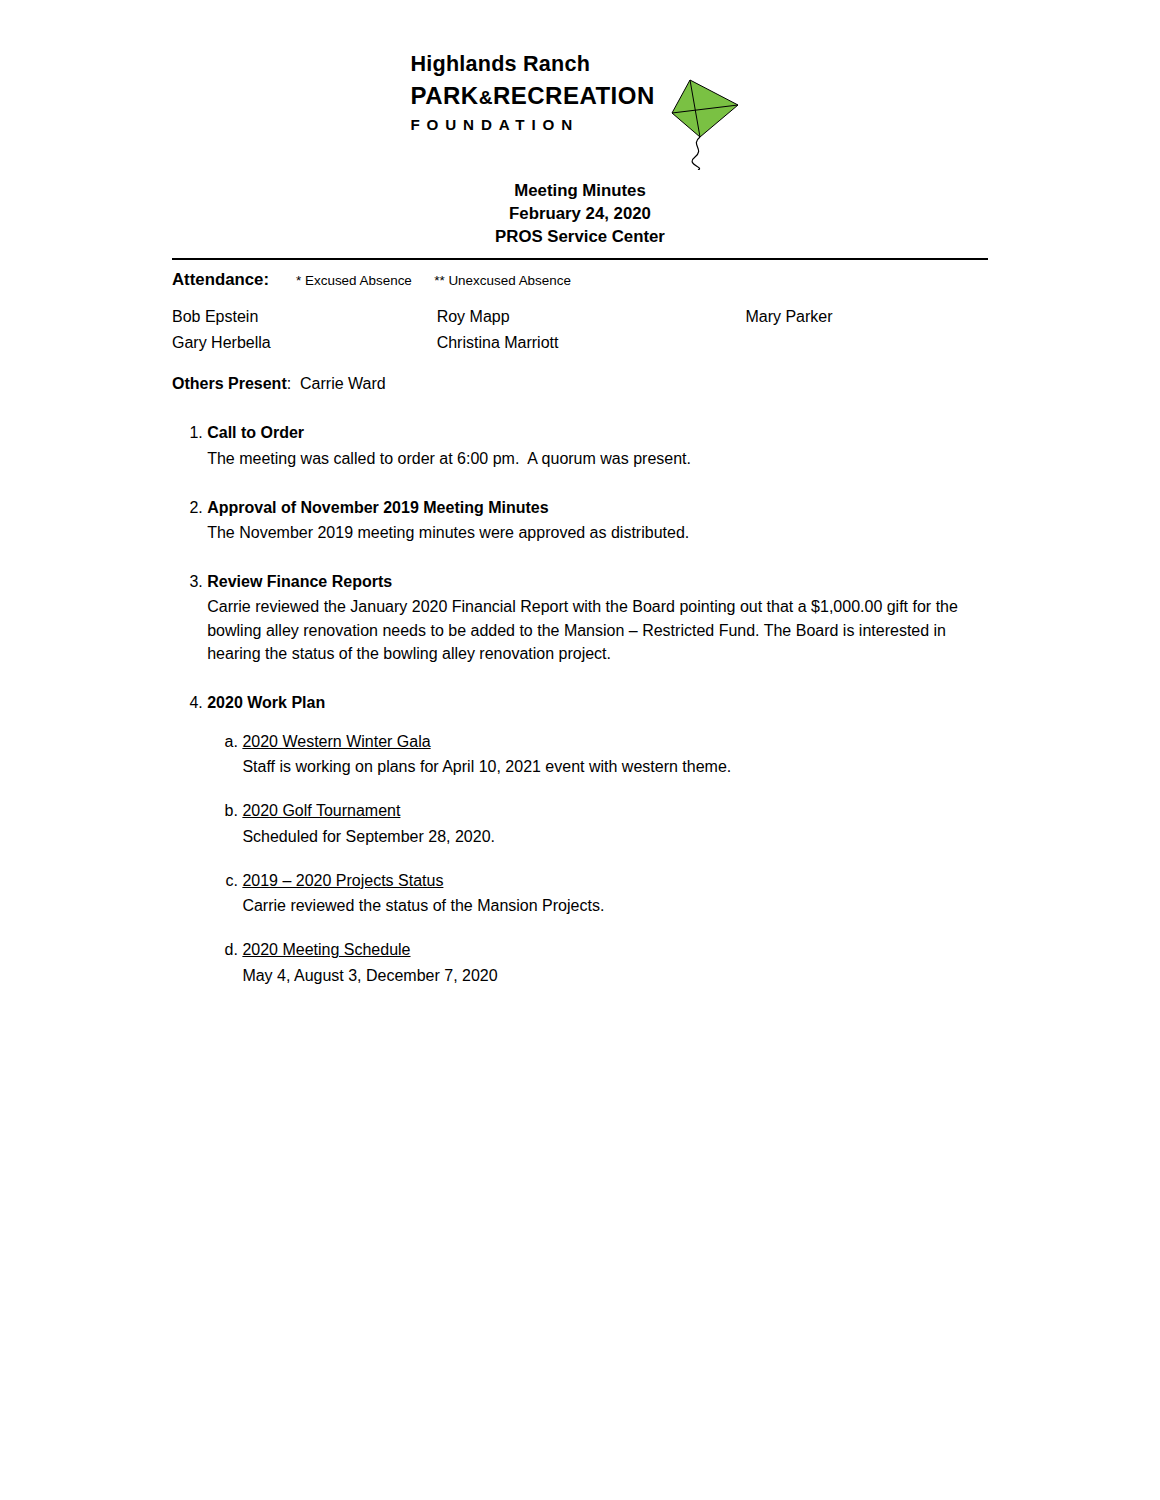Highlands Ranch
PARK&RECREATION
FOUNDATION
Meeting Minutes
February 24, 2020
PROS Service Center
Attendance: * Excused Absence ** Unexcused Absence
| Bob Epstein | Roy Mapp | Mary Parker |
| Gary Herbella | Christina Marriott | |
Others Present: Carrie Ward
Call to Order
The meeting was called to order at 6:00 pm. A quorum was present.
Approval of November 2019 Meeting Minutes
The November 2019 meeting minutes were approved as distributed.
Review Finance Reports
Carrie reviewed the January 2020 Financial Report with the Board pointing out that a $1,000.00 gift for the bowling alley renovation needs to be added to the Mansion – Restricted Fund. The Board is interested in hearing the status of the bowling alley renovation project.
2020 Work Plan
2020 Western Winter Gala
Staff is working on plans for April 10, 2021 event with western theme.
2020 Golf Tournament
Scheduled for September 28, 2020.
2019 – 2020 Projects Status
Carrie reviewed the status of the Mansion Projects.
2020 Meeting Schedule
May 4, August 3, December 7, 2020